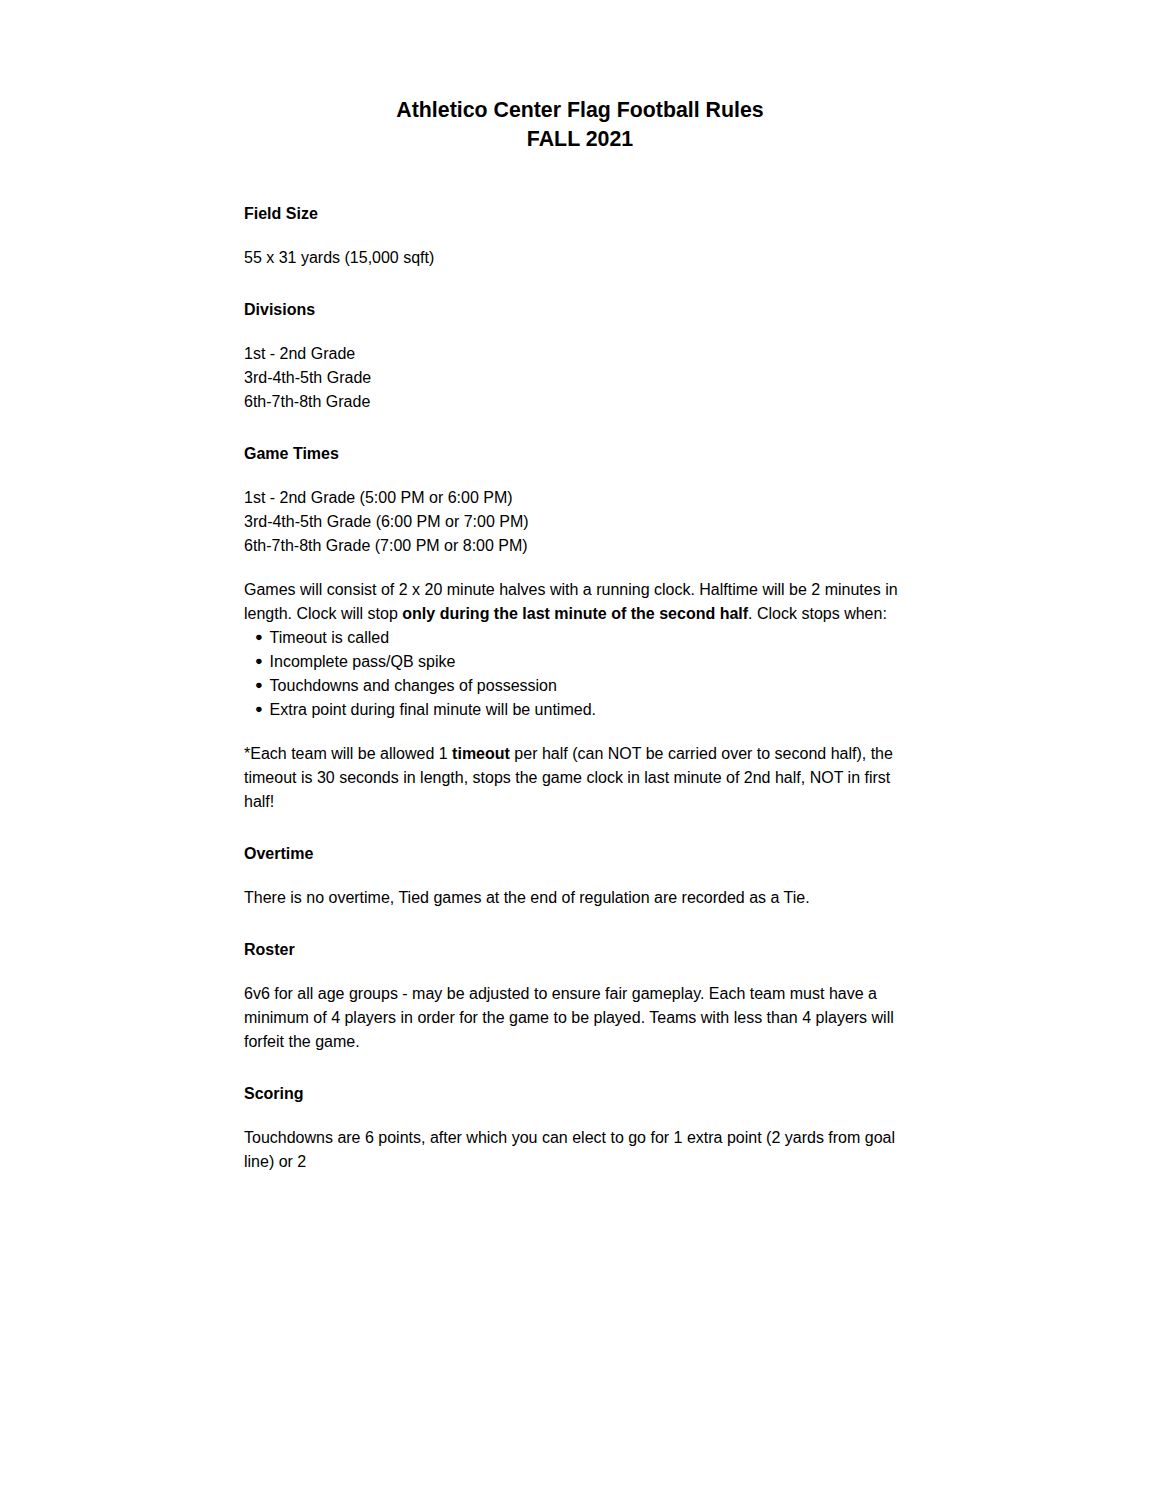Athletico Center Flag Football Rules
FALL 2021
Field Size
55 x 31 yards (15,000 sqft)
Divisions
1st - 2nd Grade
3rd-4th-5th Grade
6th-7th-8th Grade
Game Times
1st - 2nd Grade (5:00 PM or 6:00 PM)
3rd-4th-5th Grade (6:00 PM or 7:00 PM)
6th-7th-8th Grade (7:00 PM or 8:00 PM)
Games will consist of 2 x 20 minute halves with a running clock. Halftime will be 2 minutes in length. Clock will stop only during the last minute of the second half. Clock stops when:
Timeout is called
Incomplete pass/QB spike
Touchdowns and changes of possession
Extra point during final minute will be untimed.
*Each team will be allowed 1 timeout per half (can NOT be carried over to second half), the timeout is 30 seconds in length, stops the game clock in last minute of 2nd half, NOT in first half!
Overtime
There is no overtime, Tied games at the end of regulation are recorded as a Tie.
Roster
6v6 for all age groups - may be adjusted to ensure fair gameplay. Each team must have a minimum of 4 players in order for the game to be played. Teams with less than 4 players will forfeit the game.
Scoring
Touchdowns are 6 points, after which you can elect to go for 1 extra point (2 yards from goal line) or 2